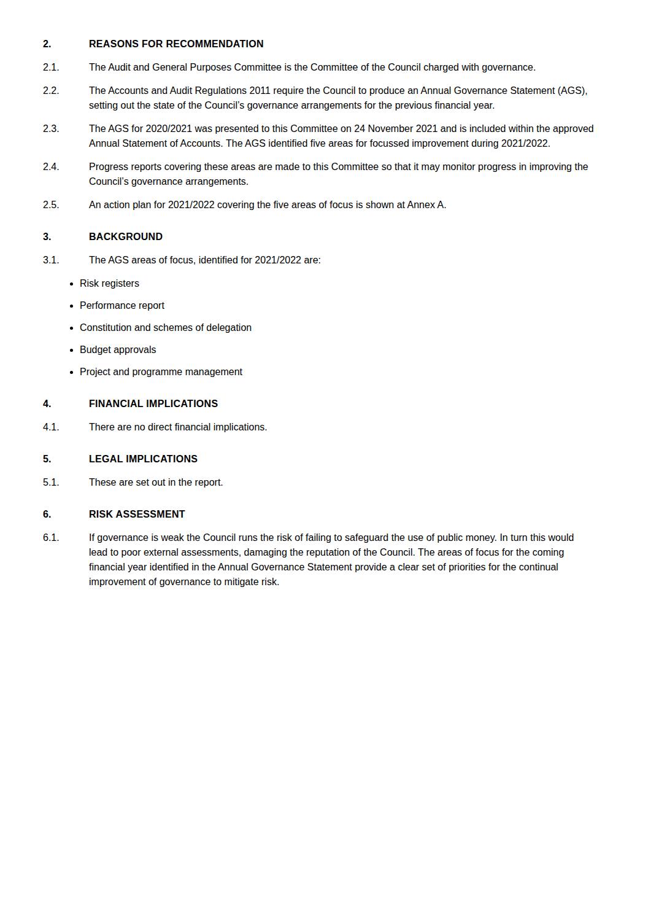2.
Reasons for Recommendation
2.1. The Audit and General Purposes Committee is the Committee of the Council charged with governance.
2.2. The Accounts and Audit Regulations 2011 require the Council to produce an Annual Governance Statement (AGS), setting out the state of the Council’s governance arrangements for the previous financial year.
2.3. The AGS for 2020/2021 was presented to this Committee on 24 November 2021 and is included within the approved Annual Statement of Accounts. The AGS identified five areas for focussed improvement during 2021/2022.
2.4. Progress reports covering these areas are made to this Committee so that it may monitor progress in improving the Council’s governance arrangements.
2.5. An action plan for 2021/2022 covering the five areas of focus is shown at Annex A.
3.
Background
3.1. The AGS areas of focus, identified for 2021/2022 are:
Risk registers
Performance report
Constitution and schemes of delegation
Budget approvals
Project and programme management
4.
Financial Implications
4.1. There are no direct financial implications.
5.
Legal Implications
5.1. These are set out in the report.
6.
Risk Assessment
6.1. If governance is weak the Council runs the risk of failing to safeguard the use of public money. In turn this would lead to poor external assessments, damaging the reputation of the Council. The areas of focus for the coming financial year identified in the Annual Governance Statement provide a clear set of priorities for the continual improvement of governance to mitigate risk.